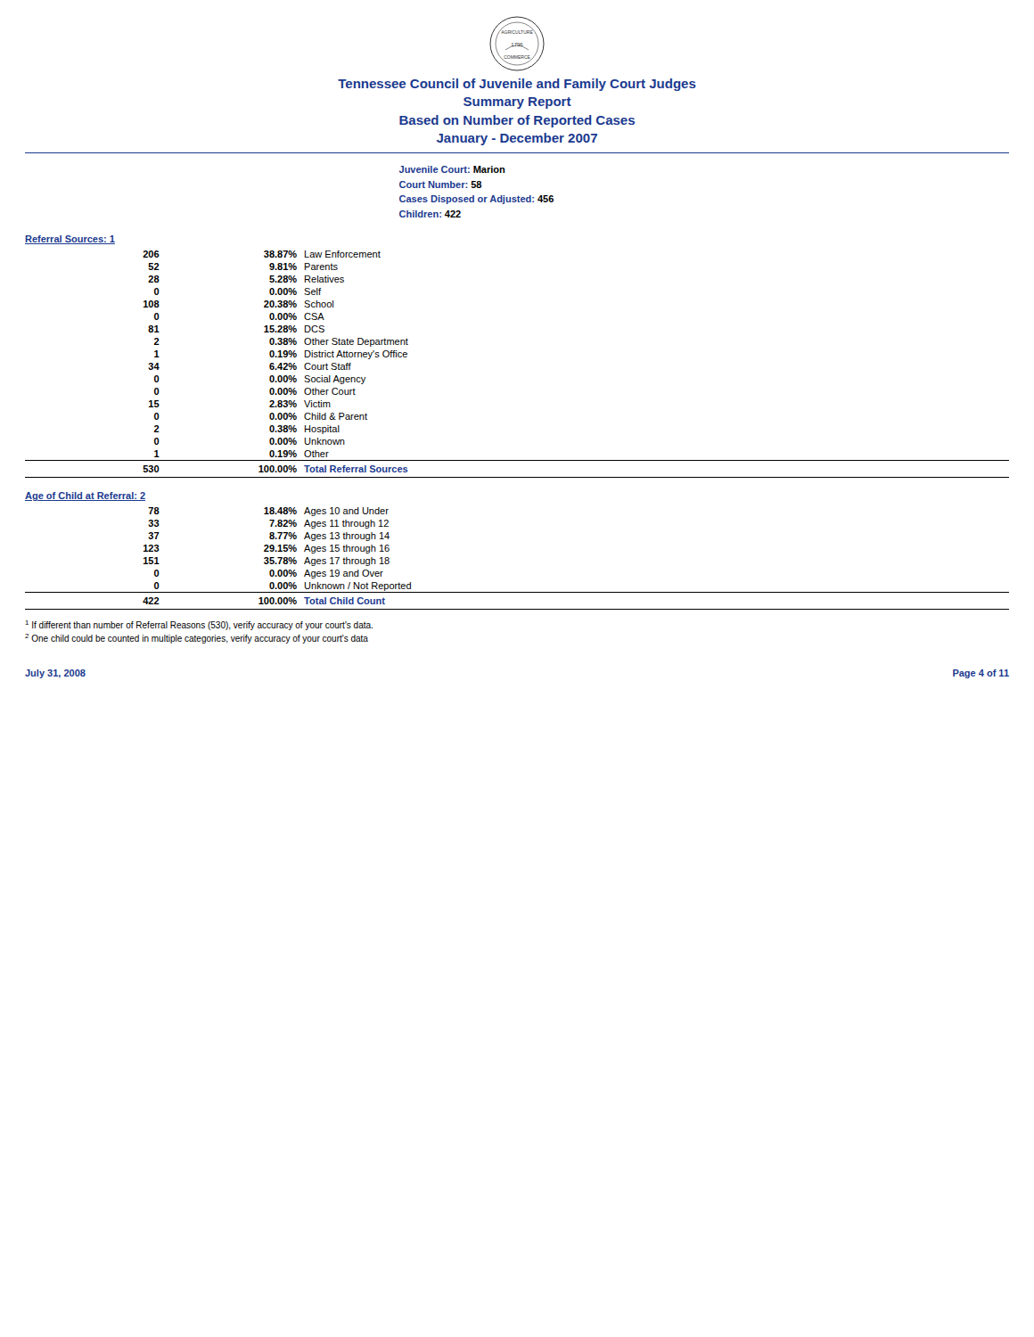AGRICULTURE COMMERCE 1796
Tennessee Council of Juvenile and Family Court Judges
Summary Report
Based on Number of Reported Cases
January - December 2007
Juvenile Court: Marion
Court Number: 58
Cases Disposed or Adjusted: 456
Children: 422
Referral Sources: 1
| 206 | 38.87% | Law Enforcement |
| 52 | 9.81% | Parents |
| 28 | 5.28% | Relatives |
| 0 | 0.00% | Self |
| 108 | 20.38% | School |
| 0 | 0.00% | CSA |
| 81 | 15.28% | DCS |
| 2 | 0.38% | Other State Department |
| 1 | 0.19% | District Attorney's Office |
| 34 | 6.42% | Court Staff |
| 0 | 0.00% | Social Agency |
| 0 | 0.00% | Other Court |
| 15 | 2.83% | Victim |
| 0 | 0.00% | Child & Parent |
| 2 | 0.38% | Hospital |
| 0 | 0.00% | Unknown |
| 1 | 0.19% | Other |
| 530 | 100.00% | Total Referral Sources |
Age of Child at Referral: 2
| 78 | 18.48% | Ages 10 and Under |
| 33 | 7.82% | Ages 11 through 12 |
| 37 | 8.77% | Ages 13 through 14 |
| 123 | 29.15% | Ages 15 through 16 |
| 151 | 35.78% | Ages 17 through 18 |
| 0 | 0.00% | Ages 19 and Over |
| 0 | 0.00% | Unknown / Not Reported |
| 422 | 100.00% | Total Child Count |
1 If different than number of Referral Reasons (530), verify accuracy of your court's data.
2 One child could be counted in multiple categories, verify accuracy of your court's data
July 31, 2008 Page 4 of 11